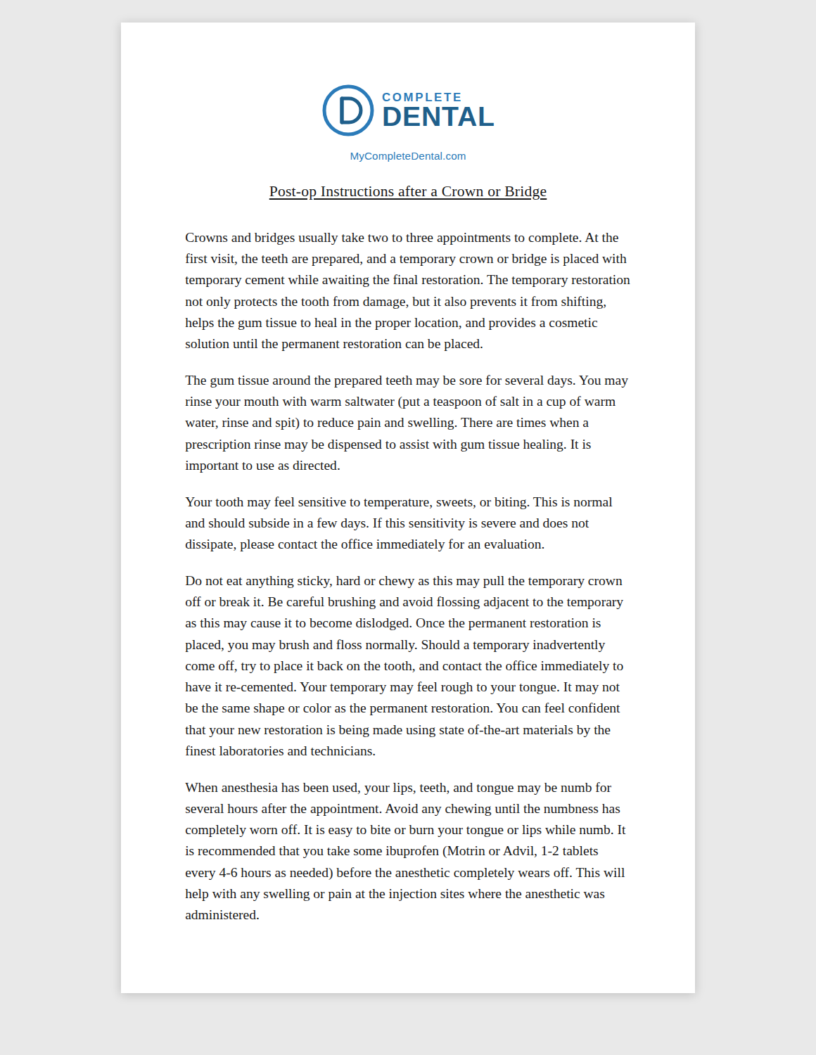COMPLETE DENTAL
MyCompleteDental.com
Post-op Instructions after a Crown or Bridge
Crowns and bridges usually take two to three appointments to complete. At the first visit, the teeth are prepared, and a temporary crown or bridge is placed with temporary cement while awaiting the final restoration. The temporary restoration not only protects the tooth from damage, but it also prevents it from shifting, helps the gum tissue to heal in the proper location, and provides a cosmetic solution until the permanent restoration can be placed.
The gum tissue around the prepared teeth may be sore for several days. You may rinse your mouth with warm saltwater (put a teaspoon of salt in a cup of warm water, rinse and spit) to reduce pain and swelling. There are times when a prescription rinse may be dispensed to assist with gum tissue healing. It is important to use as directed.
Your tooth may feel sensitive to temperature, sweets, or biting. This is normal and should subside in a few days. If this sensitivity is severe and does not dissipate, please contact the office immediately for an evaluation.
Do not eat anything sticky, hard or chewy as this may pull the temporary crown off or break it. Be careful brushing and avoid flossing adjacent to the temporary as this may cause it to become dislodged. Once the permanent restoration is placed, you may brush and floss normally. Should a temporary inadvertently come off, try to place it back on the tooth, and contact the office immediately to have it re-cemented. Your temporary may feel rough to your tongue. It may not be the same shape or color as the permanent restoration. You can feel confident that your new restoration is being made using state of-the-art materials by the finest laboratories and technicians.
When anesthesia has been used, your lips, teeth, and tongue may be numb for several hours after the appointment. Avoid any chewing until the numbness has completely worn off. It is easy to bite or burn your tongue or lips while numb. It is recommended that you take some ibuprofen (Motrin or Advil, 1-2 tablets every 4-6 hours as needed) before the anesthetic completely wears off. This will help with any swelling or pain at the injection sites where the anesthetic was administered.